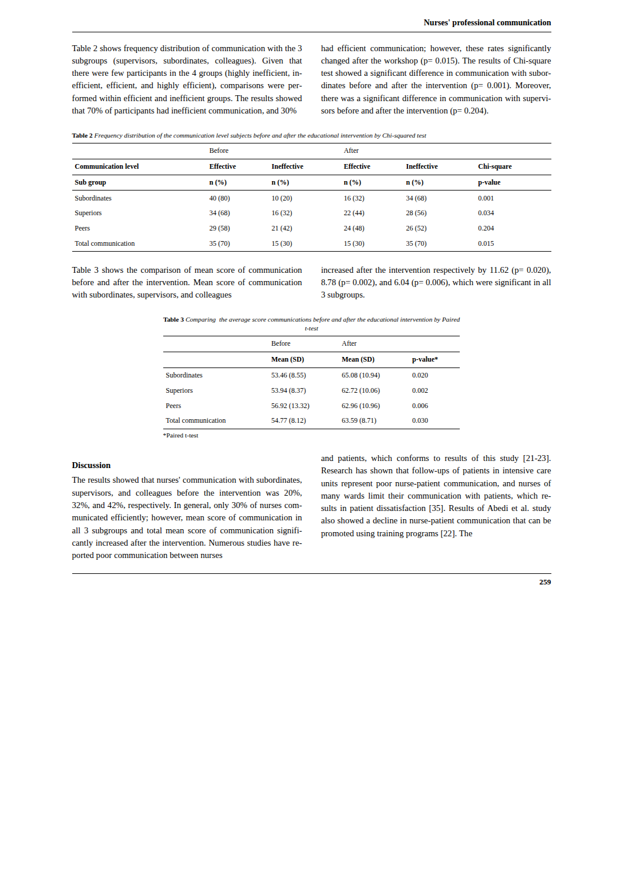Nurses' professional communication
Table 2 shows frequency distribution of communication with the 3 subgroups (supervisors, subordinates, colleagues). Given that there were few participants in the 4 groups (highly inefficient, inefficient, efficient, and highly efficient), comparisons were performed within efficient and inefficient groups. The results showed that 70% of participants had inefficient communication, and 30%
had efficient communication; however, these rates significantly changed after the workshop (p= 0.015). The results of Chi-square test showed a significant difference in communication with subordinates before and after the intervention (p= 0.001). Moreover, there was a significant difference in communication with supervisors before and after the intervention (p= 0.204).
Table 2 Frequency distribution of the communication level subjects before and after the educational intervention by Chi-squared test
| | Before | After |
| --- | --- | --- |
| Communication level | Effective | Ineffective | Effective | Ineffective | Chi-square |
| Sub group | n (%) | n (%) | n (%) | n (%) | p-value |
| Subordinates | 40 (80) | 10 (20) | 16 (32) | 34 (68) | 0.001 |
| Superiors | 34 (68) | 16 (32) | 22 (44) | 28 (56) | 0.034 |
| Peers | 29 (58) | 21 (42) | 24 (48) | 26 (52) | 0.204 |
| Total communication | 35 (70) | 15 (30) | 15 (30) | 35 (70) | 0.015 |
Table 3 shows the comparison of mean score of communication before and after the intervention. Mean score of communication with subordinates, supervisors, and colleagues
increased after the intervention respectively by 11.62 (p= 0.020), 8.78 (p= 0.002), and 6.04 (p= 0.006), which were significant in all 3 subgroups.
Table 3 Comparing the average score communications before and after the educational intervention by Paired t-test
| | Before | After | |
| --- | --- | --- | --- |
| | Mean (SD) | Mean (SD) | p-value* |
| Subordinates | 53.46 (8.55) | 65.08 (10.94) | 0.020 |
| Superiors | 53.94 (8.37) | 62.72 (10.06) | 0.002 |
| Peers | 56.92 (13.32) | 62.96 (10.96) | 0.006 |
| Total communication | 54.77 (8.12) | 63.59 (8.71) | 0.030 |
*Paired t-test
Discussion
The results showed that nurses' communication with subordinates, supervisors, and colleagues before the intervention was 20%, 32%, and 42%, respectively. In general, only 30% of nurses communicated efficiently; however, mean score of communication in all 3 subgroups and total mean score of communication significantly increased after the intervention. Numerous studies have reported poor communication between nurses
and patients, which conforms to results of this study [21-23]. Research has shown that follow-ups of patients in intensive care units represent poor nurse-patient communication, and nurses of many wards limit their communication with patients, which results in patient dissatisfaction [35]. Results of Abedi et al. study also showed a decline in nurse-patient communication that can be promoted using training programs [22]. The
259